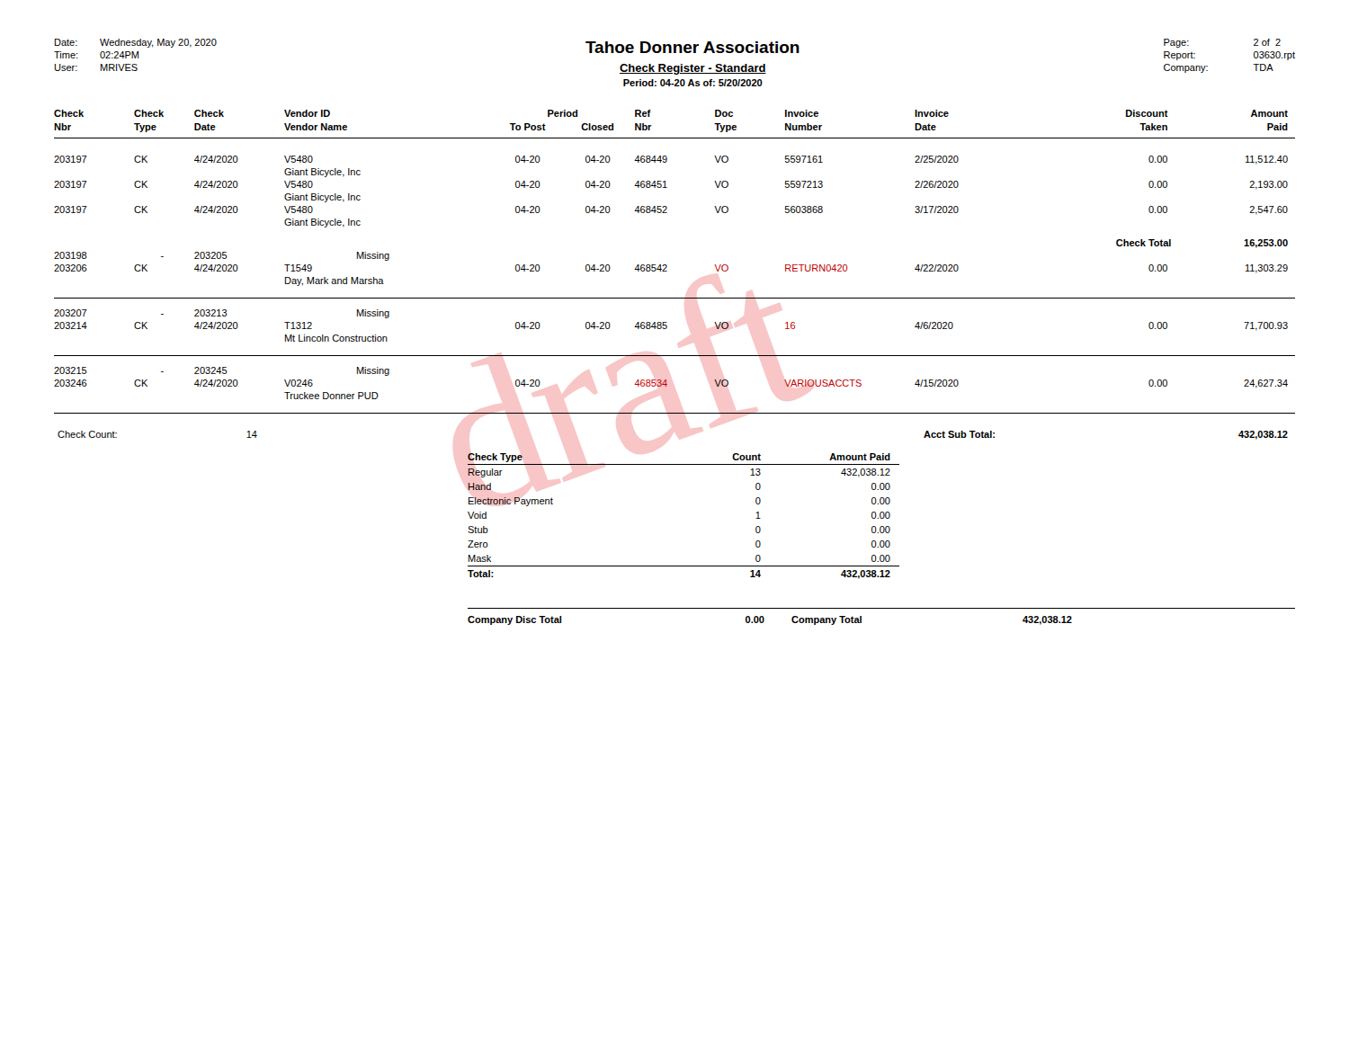draft
| Date: | Wednesday, May 20, 2020 |
| Time: | 02:24PM |
| User: | MRIVES |
Tahoe Donner Association
Check Register - Standard
Period: 04-20 As of: 5/20/2020
| Page: | 2 of 2 |
| Report: | 03630.rpt |
| Company: | TDA |
| Check | Check | Check | Vendor ID | Period | Ref | Doc | Invoice | Invoice | Discount | Amount |
| --- | --- | --- | --- | --- | --- | --- | --- | --- | --- | --- |
| Nbr | Type | Date | Vendor Name | To Post | Closed | Nbr | Type | Number | Date | Taken | Paid |
| 203197 | CK | 4/24/2020 | V5480 | 04-20 | 04-20 | 468449 | VO | 5597161 | 2/25/2020 | 0.00 | 11,512.40 |
| | | | Giant Bicycle, Inc | | | | | | | | |
| 203197 | CK | 4/24/2020 | V5480 | 04-20 | 04-20 | 468451 | VO | 5597213 | 2/26/2020 | 0.00 | 2,193.00 |
| | | | Giant Bicycle, Inc | | | | | | | | |
| 203197 | CK | 4/24/2020 | V5480 | 04-20 | 04-20 | 468452 | VO | 5603868 | 3/17/2020 | 0.00 | 2,547.60 |
| | | | Giant Bicycle, Inc | | | | | | | | |
| | Check Total | 16,253.00 |
| 203198 | - | 203205 | Missing | | | | | | | | |
| 203206 | CK | 4/24/2020 | T1549 | 04-20 | 04-20 | 468542 | VO | RETURN0420 | 4/22/2020 | 0.00 | 11,303.29 |
| | | | Day, Mark and Marsha | | | | | | | | |
| 203207 | - | 203213 | Missing | | | | | | | | |
| 203214 | CK | 4/24/2020 | T1312 | 04-20 | 04-20 | 468485 | VO | 16 | 4/6/2020 | 0.00 | 71,700.93 |
| | | | Mt Lincoln Construction | | | | | | | | |
| 203215 | - | 203245 | Missing | | | | | | | | |
| 203246 | CK | 4/24/2020 | V0246 | 04-20 | | 468534 | VO | VARIOUSACCTS | 4/15/2020 | 0.00 | 24,627.34 |
| | | | Truckee Donner PUD | | | | | | | | |
| Check Count: | 14 | | Acct Sub Total: | | 432,038.12 |
| Check Type | Count | Amount Paid |
| --- | --- | --- |
| Regular | 13 | 432,038.12 |
| Hand | 0 | 0.00 |
| Electronic Payment | 0 | 0.00 |
| Void | 1 | 0.00 |
| Stub | 0 | 0.00 |
| Zero | 0 | 0.00 |
| Mask | 0 | 0.00 |
| Total: | 14 | 432,038.12 |
| | Company Disc Total | 0.00 | Company Total | 432,038.12 | |